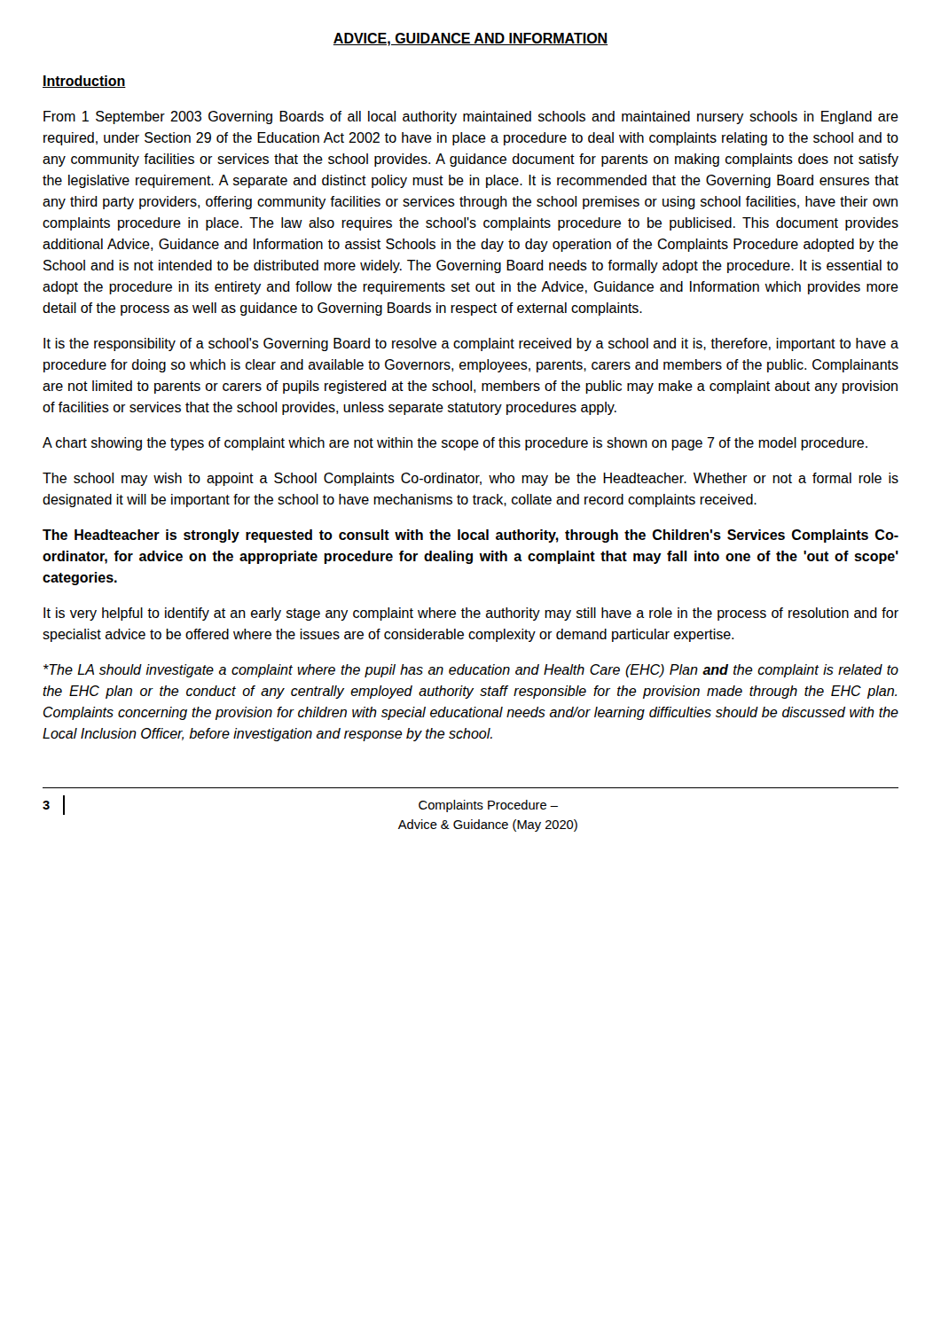ADVICE, GUIDANCE AND INFORMATION
Introduction
From 1 September 2003 Governing Boards of all local authority maintained schools and maintained nursery schools in England are required, under Section 29 of the Education Act 2002 to have in place a procedure to deal with complaints relating to the school and to any community facilities or services that the school provides. A guidance document for parents on making complaints does not satisfy the legislative requirement. A separate and distinct policy must be in place. It is recommended that the Governing Board ensures that any third party providers, offering community facilities or services through the school premises or using school facilities, have their own complaints procedure in place. The law also requires the school's complaints procedure to be publicised. This document provides additional Advice, Guidance and Information to assist Schools in the day to day operation of the Complaints Procedure adopted by the School and is not intended to be distributed more widely. The Governing Board needs to formally adopt the procedure. It is essential to adopt the procedure in its entirety and follow the requirements set out in the Advice, Guidance and Information which provides more detail of the process as well as guidance to Governing Boards in respect of external complaints.
It is the responsibility of a school's Governing Board to resolve a complaint received by a school and it is, therefore, important to have a procedure for doing so which is clear and available to Governors, employees, parents, carers and members of the public. Complainants are not limited to parents or carers of pupils registered at the school, members of the public may make a complaint about any provision of facilities or services that the school provides, unless separate statutory procedures apply.
A chart showing the types of complaint which are not within the scope of this procedure is shown on page 7 of the model procedure.
The school may wish to appoint a School Complaints Co-ordinator, who may be the Headteacher. Whether or not a formal role is designated it will be important for the school to have mechanisms to track, collate and record complaints received.
The Headteacher is strongly requested to consult with the local authority, through the Children's Services Complaints Co-ordinator, for advice on the appropriate procedure for dealing with a complaint that may fall into one of the 'out of scope' categories.
It is very helpful to identify at an early stage any complaint where the authority may still have a role in the process of resolution and for specialist advice to be offered where the issues are of considerable complexity or demand particular expertise.
*The LA should investigate a complaint where the pupil has an education and Health Care (EHC) Plan and the complaint is related to the EHC plan or the conduct of any centrally employed authority staff responsible for the provision made through the EHC plan. Complaints concerning the provision for children with special educational needs and/or learning difficulties should be discussed with the Local Inclusion Officer, before investigation and response by the school.
3
Complaints Procedure –
Advice & Guidance (May 2020)